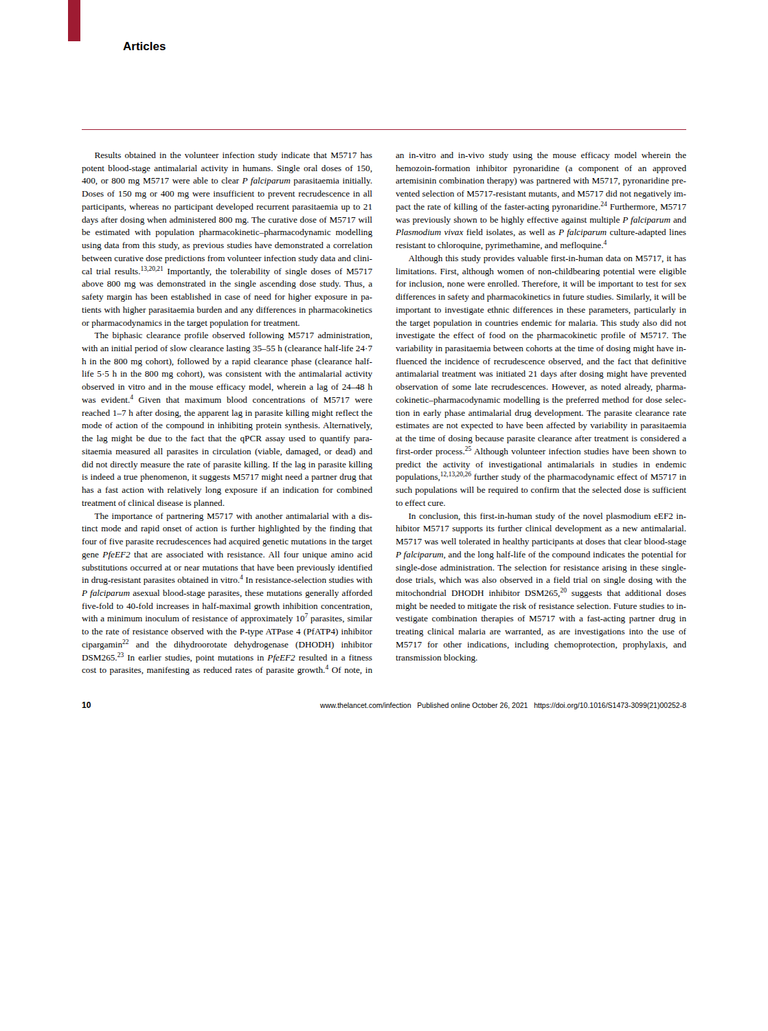Articles
Results obtained in the volunteer infection study indicate that M5717 has potent blood-stage antimalarial activity in humans. Single oral doses of 150, 400, or 800 mg M5717 were able to clear P falciparum parasitaemia initially. Doses of 150 mg or 400 mg were insufficient to prevent recrudescence in all participants, whereas no participant developed recurrent parasitaemia up to 21 days after dosing when administered 800 mg. The curative dose of M5717 will be estimated with population pharmacokinetic–pharmacodynamic modelling using data from this study, as previous studies have demonstrated a correlation between curative dose predictions from volunteer infection study data and clinical trial results.13,20,21 Importantly, the tolerability of single doses of M5717 above 800 mg was demonstrated in the single ascending dose study. Thus, a safety margin has been established in case of need for higher exposure in patients with higher parasitaemia burden and any differences in pharmacokinetics or pharmacodynamics in the target population for treatment.
The biphasic clearance profile observed following M5717 administration, with an initial period of slow clearance lasting 35–55 h (clearance half-life 24·7 h in the 800 mg cohort), followed by a rapid clearance phase (clearance half-life 5·5 h in the 800 mg cohort), was consistent with the antimalarial activity observed in vitro and in the mouse efficacy model, wherein a lag of 24–48 h was evident.4 Given that maximum blood concentrations of M5717 were reached 1–7 h after dosing, the apparent lag in parasite killing might reflect the mode of action of the compound in inhibiting protein synthesis. Alternatively, the lag might be due to the fact that the qPCR assay used to quantify parasitaemia measured all parasites in circulation (viable, damaged, or dead) and did not directly measure the rate of parasite killing. If the lag in parasite killing is indeed a true phenomenon, it suggests M5717 might need a partner drug that has a fast action with relatively long exposure if an indication for combined treatment of clinical disease is planned.
The importance of partnering M5717 with another antimalarial with a distinct mode and rapid onset of action is further highlighted by the finding that four of five parasite recrudescences had acquired genetic mutations in the target gene PfeEF2 that are associated with resistance. All four unique amino acid substitutions occurred at or near mutations that have been previously identified in drug-resistant parasites obtained in vitro.4 In resistance-selection studies with P falciparum asexual blood-stage parasites, these mutations generally afforded five-fold to 40-fold increases in half-maximal growth inhibition concentration, with a minimum inoculum of resistance of approximately 107 parasites, similar to the rate of resistance observed with the P-type ATPase 4 (PfATP4) inhibitor cipargamin22 and the dihydroorotate dehydrogenase (DHODH) inhibitor DSM265.23 In earlier studies, point mutations in PfeEF2 resulted in a fitness cost to parasites, manifesting as reduced rates of parasite growth.4 Of note, in an in-vitro and in-vivo study using the mouse efficacy model wherein the hemozoin-formation inhibitor pyronaridine (a component of an approved artemisinin combination therapy) was partnered with M5717, pyronaridine prevented selection of M5717-resistant mutants, and M5717 did not negatively impact the rate of killing of the faster-acting pyronaridine.24 Furthermore, M5717 was previously shown to be highly effective against multiple P falciparum and Plasmodium vivax field isolates, as well as P falciparum culture-adapted lines resistant to chloroquine, pyrimethamine, and mefloquine.4
Although this study provides valuable first-in-human data on M5717, it has limitations. First, although women of non-childbearing potential were eligible for inclusion, none were enrolled. Therefore, it will be important to test for sex differences in safety and pharmacokinetics in future studies. Similarly, it will be important to investigate ethnic differences in these parameters, particularly in the target population in countries endemic for malaria. This study also did not investigate the effect of food on the pharmacokinetic profile of M5717. The variability in parasitaemia between cohorts at the time of dosing might have influenced the incidence of recrudescence observed, and the fact that definitive antimalarial treatment was initiated 21 days after dosing might have prevented observation of some late recrudescences. However, as noted already, pharmacokinetic–pharmacodynamic modelling is the preferred method for dose selection in early phase antimalarial drug development. The parasite clearance rate estimates are not expected to have been affected by variability in parasitaemia at the time of dosing because parasite clearance after treatment is considered a first-order process.25 Although volunteer infection studies have been shown to predict the activity of investigational antimalarials in studies in endemic populations,12,13,20,26 further study of the pharmacodynamic effect of M5717 in such populations will be required to confirm that the selected dose is sufficient to effect cure.
In conclusion, this first-in-human study of the novel plasmodium eEF2 inhibitor M5717 supports its further clinical development as a new antimalarial. M5717 was well tolerated in healthy participants at doses that clear blood-stage P falciparum, and the long half-life of the compound indicates the potential for single-dose administration. The selection for resistance arising in these single-dose trials, which was also observed in a field trial on single dosing with the mitochondrial DHODH inhibitor DSM265,20 suggests that additional doses might be needed to mitigate the risk of resistance selection. Future studies to investigate combination therapies of M5717 with a fast-acting partner drug in treating clinical malaria are warranted, as are investigations into the use of M5717 for other indications, including chemoprotection, prophylaxis, and transmission blocking.
10
www.thelancet.com/infection Published online October 26, 2021 https://doi.org/10.1016/S1473-3099(21)00252-8